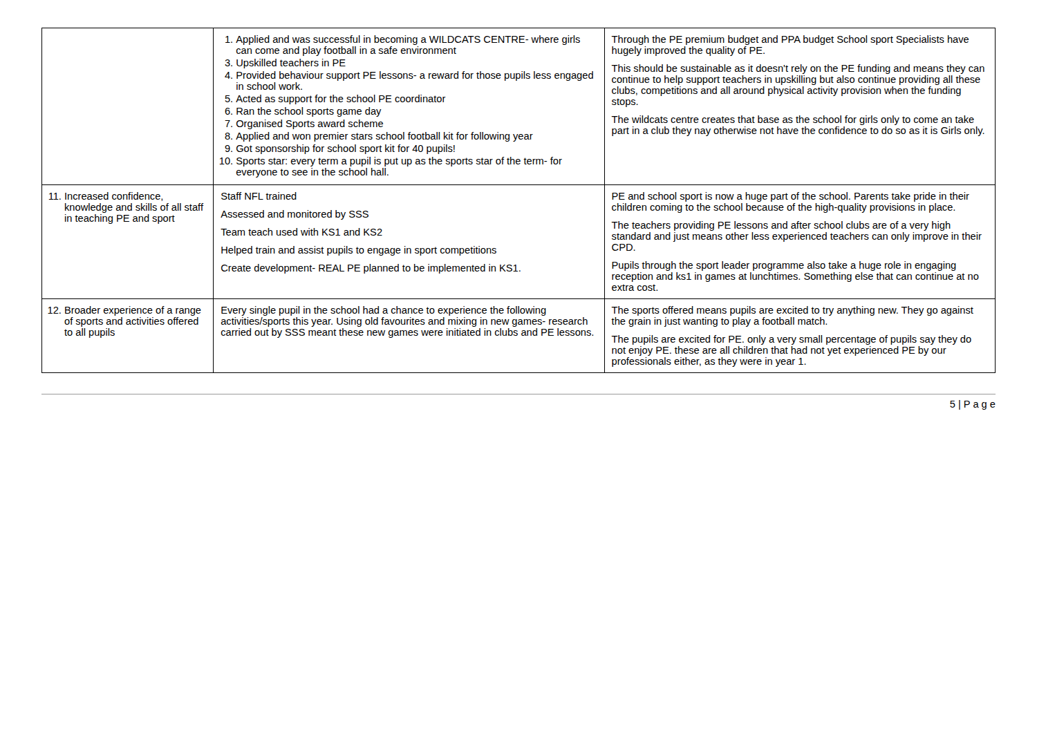| | Applied and was successful in becoming a WILDCATS CENTRE- where girls can come and play football in a safe environment Upskilled teachers in PE Provided behaviour support PE lessons- a reward for those pupils less engaged in school work. Acted as support for the school PE coordinator Ran the school sports game day Organised Sports award scheme Applied and won premier stars school football kit for following year Got sponsorship for school sport kit for 40 pupils! Sports star: every term a pupil is put up as the sports star of the term- for everyone to see in the school hall. | Through the PE premium budget and PPA budget School sport Specialists have hugely improved the quality of PE. This should be sustainable as it doesn't rely on the PE funding and means they can continue to help support teachers in upskilling but also continue providing all these clubs, competitions and all around physical activity provision when the funding stops. The wildcats centre creates that base as the school for girls only to come an take part in a club they nay otherwise not have the confidence to do so as it is Girls only. |
| Increased confidence, knowledge and skills of all staff in teaching PE and sport | Staff NFL trained Assessed and monitored by SSS Team teach used with KS1 and KS2 Helped train and assist pupils to engage in sport competitions Create development- REAL PE planned to be implemented in KS1. | PE and school sport is now a huge part of the school. Parents take pride in their children coming to the school because of the high-quality provisions in place. The teachers providing PE lessons and after school clubs are of a very high standard and just means other less experienced teachers can only improve in their CPD. Pupils through the sport leader programme also take a huge role in engaging reception and ks1 in games at lunchtimes. Something else that can continue at no extra cost. |
| Broader experience of a range of sports and activities offered to all pupils | Every single pupil in the school had a chance to experience the following activities/sports this year. Using old favourites and mixing in new games- research carried out by SSS meant these new games were initiated in clubs and PE lessons. | The sports offered means pupils are excited to try anything new. They go against the grain in just wanting to play a football match. The pupils are excited for PE. only a very small percentage of pupils say they do not enjoy PE. these are all children that had not yet experienced PE by our professionals either, as they were in year 1. |
5 | P a g e